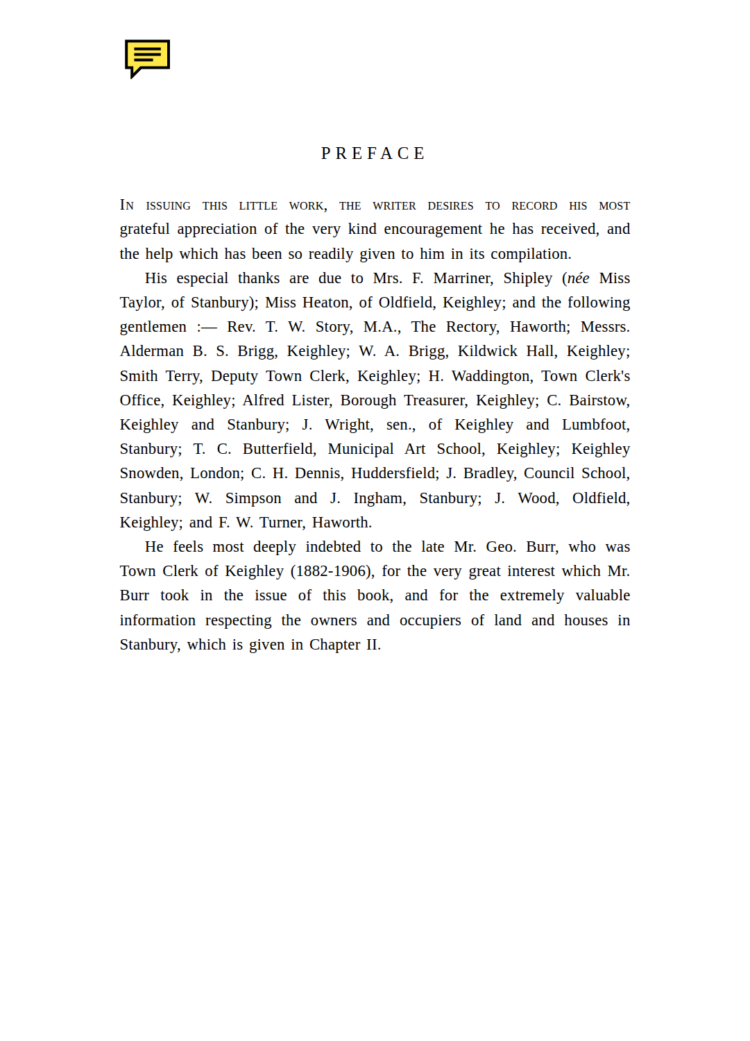PREFACE
In issuing this little work, the writer desires to record his most grateful appreciation of the very kind encouragement he has received, and the help which has been so readily given to him in its compilation.
His especial thanks are due to Mrs. F. Marriner, Shipley (née Miss Taylor, of Stanbury); Miss Heaton, of Oldfield, Keighley; and the following gentlemen :— Rev. T. W. Story, M.A., The Rectory, Haworth; Messrs. Alderman B. S. Brigg, Keighley; W. A. Brigg, Kildwick Hall, Keighley; Smith Terry, Deputy Town Clerk, Keighley; H. Waddington, Town Clerk's Office, Keighley; Alfred Lister, Borough Treasurer, Keighley; C. Bairstow, Keighley and Stanbury; J. Wright, sen., of Keighley and Lumbfoot, Stanbury; T. C. Butterfield, Municipal Art School, Keighley; Keighley Snowden, London; C. H. Dennis, Huddersfield; J. Bradley, Council School, Stanbury; W. Simpson and J. Ingham, Stanbury; J. Wood, Oldfield, Keighley; and F. W. Turner, Haworth.
He feels most deeply indebted to the late Mr. Geo. Burr, who was Town Clerk of Keighley (1882-1906), for the very great interest which Mr. Burr took in the issue of this book, and for the extremely valuable information respecting the owners and occupiers of land and houses in Stanbury, which is given in Chapter II.